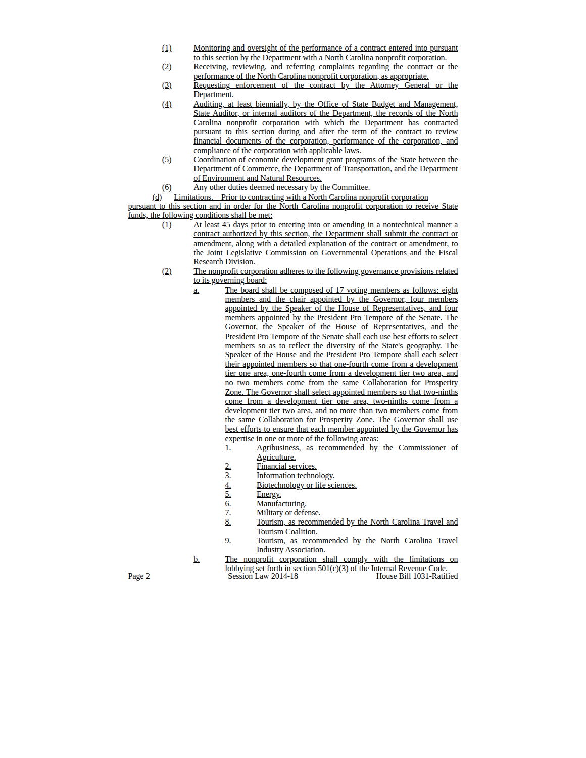(1) Monitoring and oversight of the performance of a contract entered into pursuant to this section by the Department with a North Carolina nonprofit corporation.
(2) Receiving, reviewing, and referring complaints regarding the contract or the performance of the North Carolina nonprofit corporation, as appropriate.
(3) Requesting enforcement of the contract by the Attorney General or the Department.
(4) Auditing, at least biennially, by the Office of State Budget and Management, State Auditor, or internal auditors of the Department, the records of the North Carolina nonprofit corporation with which the Department has contracted pursuant to this section during and after the term of the contract to review financial documents of the corporation, performance of the corporation, and compliance of the corporation with applicable laws.
(5) Coordination of economic development grant programs of the State between the Department of Commerce, the Department of Transportation, and the Department of Environment and Natural Resources.
(6) Any other duties deemed necessary by the Committee.
(d) Limitations. – Prior to contracting with a North Carolina nonprofit corporation
pursuant to this section and in order for the North Carolina nonprofit corporation to receive State funds, the following conditions shall be met:
(1) At least 45 days prior to entering into or amending in a nontechnical manner a contract authorized by this section, the Department shall submit the contract or amendment, along with a detailed explanation of the contract or amendment, to the Joint Legislative Commission on Governmental Operations and the Fiscal Research Division.
(2) The nonprofit corporation adheres to the following governance provisions related to its governing board:
a. The board shall be composed of 17 voting members as follows: eight members and the chair appointed by the Governor, four members appointed by the Speaker of the House of Representatives, and four members appointed by the President Pro Tempore of the Senate. The Governor, the Speaker of the House of Representatives, and the President Pro Tempore of the Senate shall each use best efforts to select members so as to reflect the diversity of the State's geography. The Speaker of the House and the President Pro Tempore shall each select their appointed members so that one-fourth come from a development tier one area, one-fourth come from a development tier two area, and no two members come from the same Collaboration for Prosperity Zone. The Governor shall select appointed members so that two-ninths come from a development tier one area, two-ninths come from a development tier two area, and no more than two members come from the same Collaboration for Prosperity Zone. The Governor shall use best efforts to ensure that each member appointed by the Governor has expertise in one or more of the following areas:
1. Agribusiness, as recommended by the Commissioner of Agriculture.
2. Financial services.
3. Information technology.
4. Biotechnology or life sciences.
5. Energy.
6. Manufacturing.
7. Military or defense.
8. Tourism, as recommended by the North Carolina Travel and Tourism Coalition.
9. Tourism, as recommended by the North Carolina Travel Industry Association.
b. The nonprofit corporation shall comply with the limitations on lobbying set forth in section 501(c)(3) of the Internal Revenue Code.
Page 2
Session Law 2014-18
House Bill 1031-Ratified